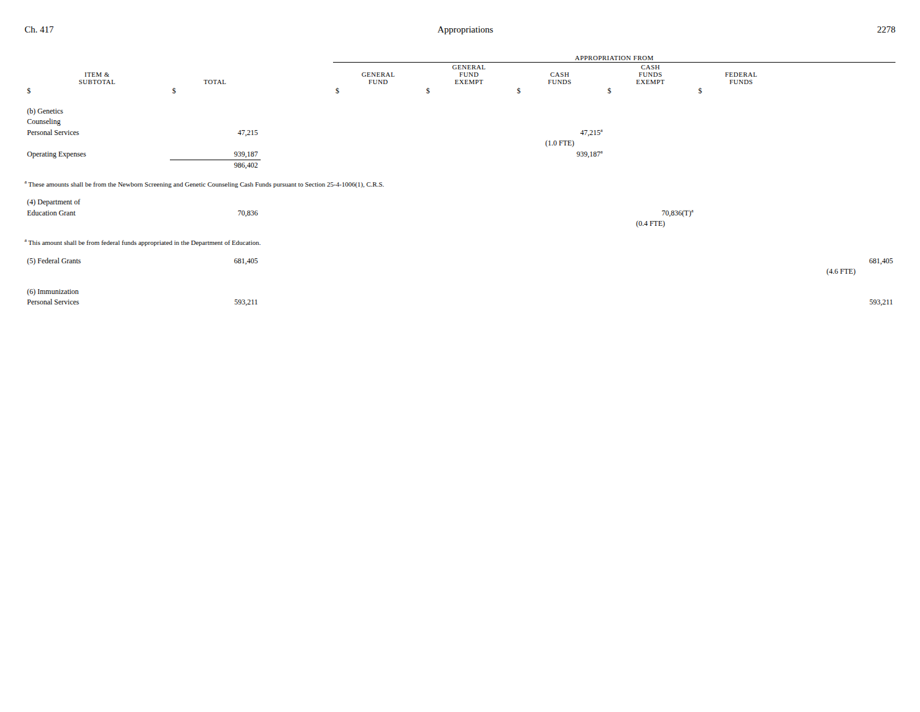Ch. 417
Appropriations
2278
| | | | APPROPRIATION FROM |
| ITEM & SUBTOTAL | TOTAL | | GENERAL FUND | GENERAL FUND EXEMPT | CASH FUNDS | CASH FUNDS EXEMPT | FEDERAL FUNDS | |
| $ | $ | | $ | $ | $ | $ | $ | |
| (b) Genetics | | | | | | | | |
| Counseling | | | | | | | | |
| Personal Services | 47,215 | | | | 47,215 a | | | |
| | | | | | (1.0 FTE) | | | |
| Operating Expenses | 939,187 | | | | 939,187 a | | | |
| | 986,402 | | | | | | | |
a These amounts shall be from the Newborn Screening and Genetic Counseling Cash Funds pursuant to Section 25-4-1006(1), C.R.S.
| (4) Department of | | | | | | | | |
| Education Grant | 70,836 | | | | | 70,836(T) a | | |
| | | | | | | (0.4 FTE) | | |
a This amount shall be from federal funds appropriated in the Department of Education.
| (5) Federal Grants | 681,405 | | | | | | | 681,405 |
| | | | | | | | | (4.6 FTE) |
| (6) Immunization | | | | | | | | |
| Personal Services | 593,211 | | | | | | | 593,211 |